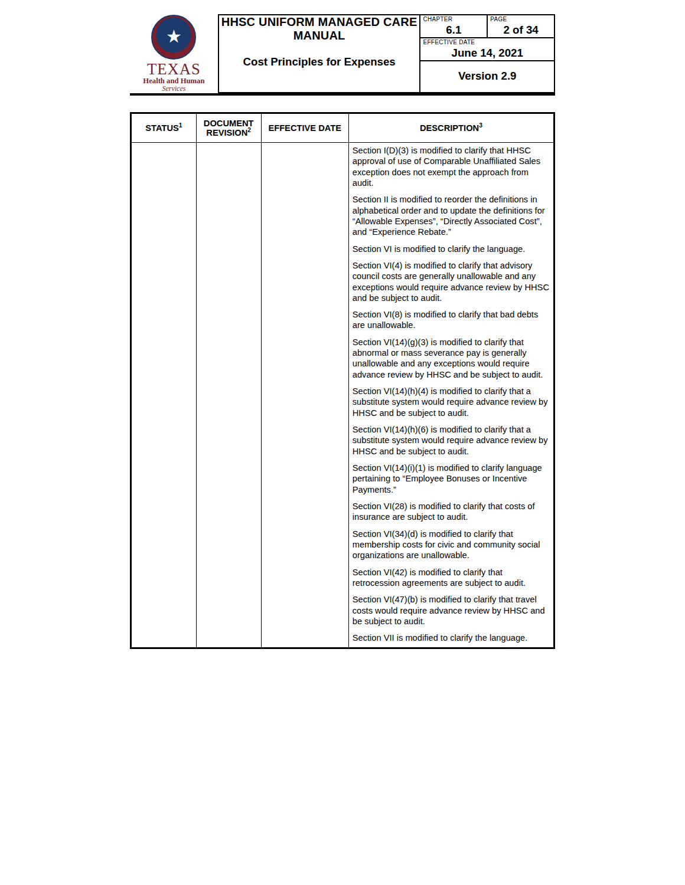| TEXAS Health and Human Services | HHSC UNIFORM MANAGED CARE MANUAL Cost Principles for Expenses | / CHAPTER / PAGE / / 6.1 / 2 of 34 / / EFFECTIVE DATE / / June 14, 2021 / / Version 2.9 / |
| STATUS 1 | DOCUMENT REVISION 2 | EFFECTIVE DATE | DESCRIPTION 3 |
| --- | --- | --- | --- |
| | | | Section I(D)(3) is modified to clarify that HHSC approval of use of Comparable Unaffiliated Sales exception does not exempt the approach from audit. Section II is modified to reorder the definitions in alphabetical order and to update the definitions for “Allowable Expenses”, “Directly Associated Cost”, and “Experience Rebate.” Section VI is modified to clarify the language. Section VI(4) is modified to clarify that advisory council costs are generally unallowable and any exceptions would require advance review by HHSC and be subject to audit. Section VI(8) is modified to clarify that bad debts are unallowable. Section VI(14)(g)(3) is modified to clarify that abnormal or mass severance pay is generally unallowable and any exceptions would require advance review by HHSC and be subject to audit. Section VI(14)(h)(4) is modified to clarify that a substitute system would require advance review by HHSC and be subject to audit. Section VI(14)(h)(6) is modified to clarify that a substitute system would require advance review by HHSC and be subject to audit. Section VI(14)(i)(1) is modified to clarify language pertaining to “Employee Bonuses or Incentive Payments.” Section VI(28) is modified to clarify that costs of insurance are subject to audit. Section VI(34)(d) is modified to clarify that membership costs for civic and community social organizations are unallowable. Section VI(42) is modified to clarify that retrocession agreements are subject to audit. Section VI(47)(b) is modified to clarify that travel costs would require advance review by HHSC and be subject to audit. Section VII is modified to clarify the language. |